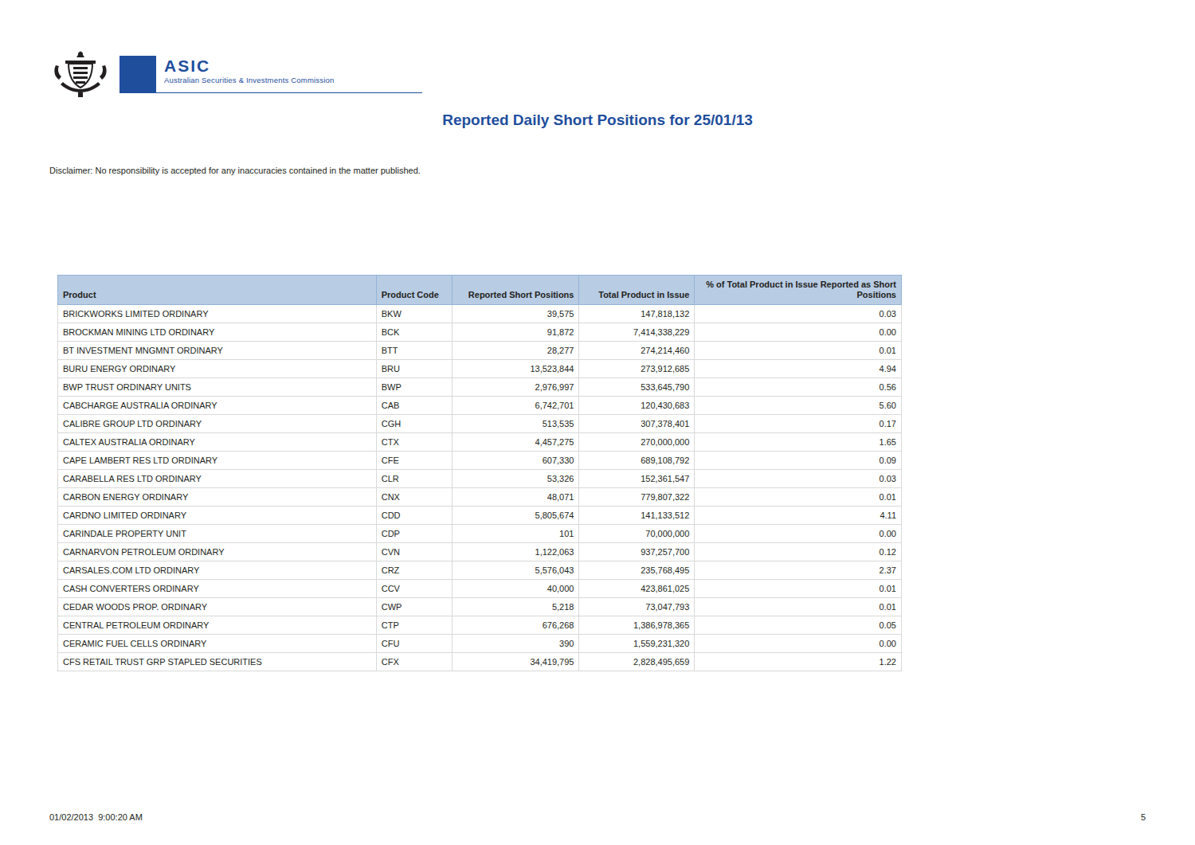ASIC
Australian Securities & Investments Commission
Reported Daily Short Positions for 25/01/13
Disclaimer: No responsibility is accepted for any inaccuracies contained in the matter published.
| Product | Product Code | Reported Short Positions | Total Product in Issue | % of Total Product in Issue Reported as Short Positions |
| --- | --- | --- | --- | --- |
| BRICKWORKS LIMITED ORDINARY | BKW | 39,575 | 147,818,132 | 0.03 |
| BROCKMAN MINING LTD ORDINARY | BCK | 91,872 | 7,414,338,229 | 0.00 |
| BT INVESTMENT MNGMNT ORDINARY | BTT | 28,277 | 274,214,460 | 0.01 |
| BURU ENERGY ORDINARY | BRU | 13,523,844 | 273,912,685 | 4.94 |
| BWP TRUST ORDINARY UNITS | BWP | 2,976,997 | 533,645,790 | 0.56 |
| CABCHARGE AUSTRALIA ORDINARY | CAB | 6,742,701 | 120,430,683 | 5.60 |
| CALIBRE GROUP LTD ORDINARY | CGH | 513,535 | 307,378,401 | 0.17 |
| CALTEX AUSTRALIA ORDINARY | CTX | 4,457,275 | 270,000,000 | 1.65 |
| CAPE LAMBERT RES LTD ORDINARY | CFE | 607,330 | 689,108,792 | 0.09 |
| CARABELLA RES LTD ORDINARY | CLR | 53,326 | 152,361,547 | 0.03 |
| CARBON ENERGY ORDINARY | CNX | 48,071 | 779,807,322 | 0.01 |
| CARDNO LIMITED ORDINARY | CDD | 5,805,674 | 141,133,512 | 4.11 |
| CARINDALE PROPERTY UNIT | CDP | 101 | 70,000,000 | 0.00 |
| CARNARVON PETROLEUM ORDINARY | CVN | 1,122,063 | 937,257,700 | 0.12 |
| CARSALES.COM LTD ORDINARY | CRZ | 5,576,043 | 235,768,495 | 2.37 |
| CASH CONVERTERS ORDINARY | CCV | 40,000 | 423,861,025 | 0.01 |
| CEDAR WOODS PROP. ORDINARY | CWP | 5,218 | 73,047,793 | 0.01 |
| CENTRAL PETROLEUM ORDINARY | CTP | 676,268 | 1,386,978,365 | 0.05 |
| CERAMIC FUEL CELLS ORDINARY | CFU | 390 | 1,559,231,320 | 0.00 |
| CFS RETAIL TRUST GRP STAPLED SECURITIES | CFX | 34,419,795 | 2,828,495,659 | 1.22 |
01/02/2013 9:00:20 AM
5